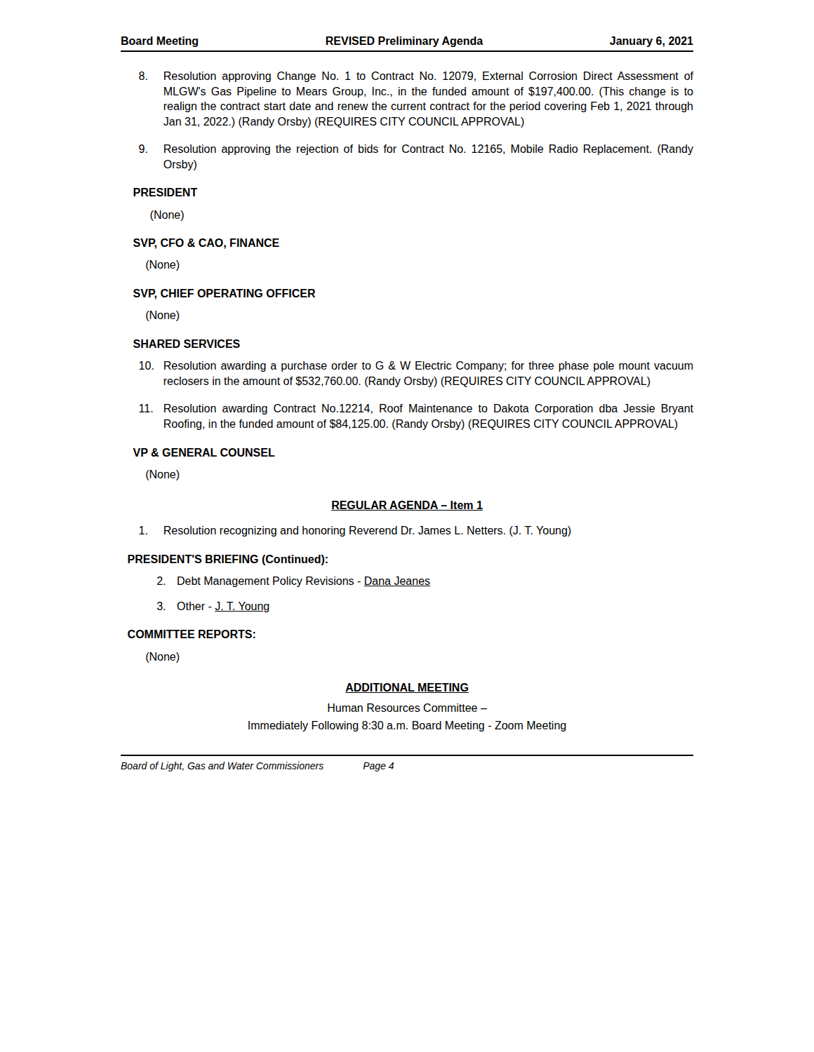Board Meeting REVISED Preliminary Agenda January 6, 2021
8. Resolution approving Change No. 1 to Contract No. 12079, External Corrosion Direct Assessment of MLGW's Gas Pipeline to Mears Group, Inc., in the funded amount of $197,400.00. (This change is to realign the contract start date and renew the current contract for the period covering Feb 1, 2021 through Jan 31, 2022.) (Randy Orsby) (REQUIRES CITY COUNCIL APPROVAL)
9. Resolution approving the rejection of bids for Contract No. 12165, Mobile Radio Replacement. (Randy Orsby)
PRESIDENT
(None)
SVP, CFO & CAO, FINANCE
(None)
SVP, CHIEF OPERATING OFFICER
(None)
SHARED SERVICES
10. Resolution awarding a purchase order to G & W Electric Company; for three phase pole mount vacuum reclosers in the amount of $532,760.00. (Randy Orsby) (REQUIRES CITY COUNCIL APPROVAL)
11. Resolution awarding Contract No.12214, Roof Maintenance to Dakota Corporation dba Jessie Bryant Roofing, in the funded amount of $84,125.00. (Randy Orsby) (REQUIRES CITY COUNCIL APPROVAL)
VP & GENERAL COUNSEL
(None)
REGULAR AGENDA – Item 1
1. Resolution recognizing and honoring Reverend Dr. James L. Netters. (J. T. Young)
PRESIDENT'S BRIEFING (Continued):
2. Debt Management Policy Revisions - Dana Jeanes
3. Other - J. T. Young
COMMITTEE REPORTS:
(None)
ADDITIONAL MEETING
Human Resources Committee –
Immediately Following 8:30 a.m. Board Meeting - Zoom Meeting
Board of Light, Gas and Water Commissioners Page 4